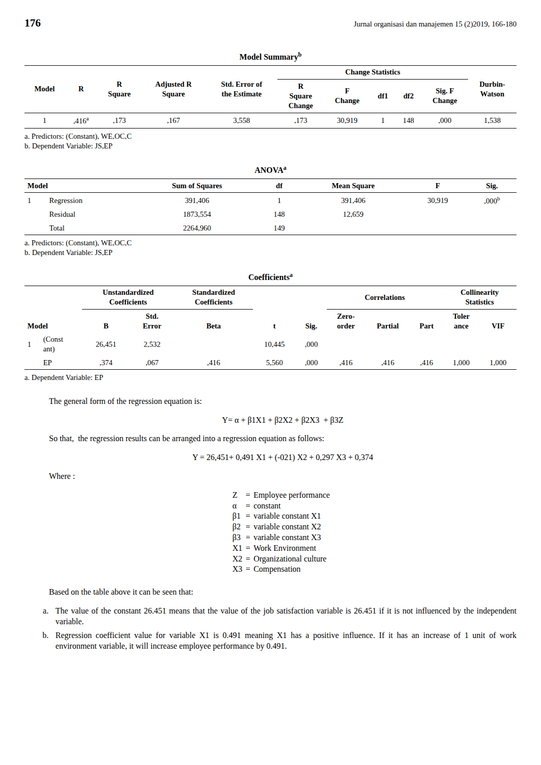176 Jurnal organisasi dan manajemen 15 (2)2019, 166-180
Model Summaryb
| Model | R | R Square | Adjusted R Square | Std. Error of the Estimate | Change Statistics | Durbin- Watson |
| --- | --- | --- | --- | --- | --- | --- |
| R Square Change | F Change | df1 | df2 | Sig. F Change |
| 1 | ,416 a | ,173 | ,167 | 3,558 | ,173 | 30,919 | 1 | 148 | ,000 | 1,538 |
a. Predictors: (Constant), WE,OC,C
b. Dependent Variable: JS,EP
ANOVAa
| Model | Sum of Squares | df | Mean Square | F | Sig. |
| --- | --- | --- | --- | --- | --- |
| 1 | Regression | 391,406 | 1 | 391,406 | 30,919 | ,000 b |
| | Residual | 1873,554 | 148 | 12,659 | | |
| | Total | 2264,960 | 149 | | | |
a. Predictors: (Constant), WE,OC,C
b. Dependent Variable: JS,EP
Coefficientsa
| Model | Unstandardized Coefficients | Standardized Coefficients | t | Sig. | Correlations | Collinearity Statistics |
| --- | --- | --- | --- | --- | --- | --- |
| B | Std. Error | Beta | Zero- order | Partial | Part | Toler ance | VIF |
| 1 | (Const ant) | 26,451 | 2,532 | | 10,445 | ,000 | | | | | |
| | EP | ,374 | ,067 | ,416 | 5,560 | ,000 | ,416 | ,416 | ,416 | 1,000 | 1,000 |
a. Dependent Variable: EP
The general form of the regression equation is:
Y= α + β1X1 + β2X2 + β2X3 + β3Z
So that, the regression results can be arranged into a regression equation as follows:
Y = 26,451+ 0,491 X1 + (-021) X2 + 0,297 X3 + 0,374
Where :
| Z | = | Employee performance |
| α | = | constant |
| β1 | = | variable constant X1 |
| β2 | = | variable constant X2 |
| β3 | = | variable constant X3 |
| X1 | = | Work Environment |
| X2 | = | Organizational culture |
| X3 | = | Compensation |
Based on the table above it can be seen that:
The value of the constant 26.451 means that the value of the job satisfaction variable is 26.451 if it is not influenced by the independent variable.
Regression coefficient value for variable X1 is 0.491 meaning X1 has a positive influence. If it has an increase of 1 unit of work environment variable, it will increase employee performance by 0.491.